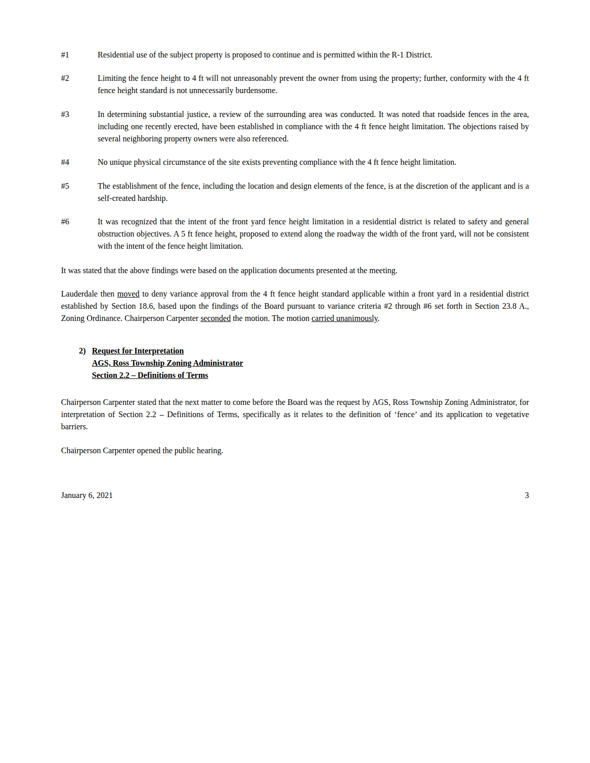#1
Residential use of the subject property is proposed to continue and is permitted within the R-1 District.
#2
Limiting the fence height to 4 ft will not unreasonably prevent the owner from using the property; further, conformity with the 4 ft fence height standard is not unnecessarily burdensome.
#3
In determining substantial justice, a review of the surrounding area was conducted. It was noted that roadside fences in the area, including one recently erected, have been established in compliance with the 4 ft fence height limitation. The objections raised by several neighboring property owners were also referenced.
#4
No unique physical circumstance of the site exists preventing compliance with the 4 ft fence height limitation.
#5
The establishment of the fence, including the location and design elements of the fence, is at the discretion of the applicant and is a self-created hardship.
#6
It was recognized that the intent of the front yard fence height limitation in a residential district is related to safety and general obstruction objectives. A 5 ft fence height, proposed to extend along the roadway the width of the front yard, will not be consistent with the intent of the fence height limitation.
It was stated that the above findings were based on the application documents presented at the meeting.
Lauderdale then moved to deny variance approval from the 4 ft fence height standard applicable within a front yard in a residential district established by Section 18.6, based upon the findings of the Board pursuant to variance criteria #2 through #6 set forth in Section 23.8 A., Zoning Ordinance. Chairperson Carpenter seconded the motion. The motion carried unanimously.
2)
Request for Interpretation
AGS, Ross Township Zoning Administrator
Section 2.2 – Definitions of Terms
Chairperson Carpenter stated that the next matter to come before the Board was the request by AGS, Ross Township Zoning Administrator, for interpretation of Section 2.2 – Definitions of Terms, specifically as it relates to the definition of ‘fence’ and its application to vegetative barriers.
Chairperson Carpenter opened the public hearing.
January 6, 2021 3